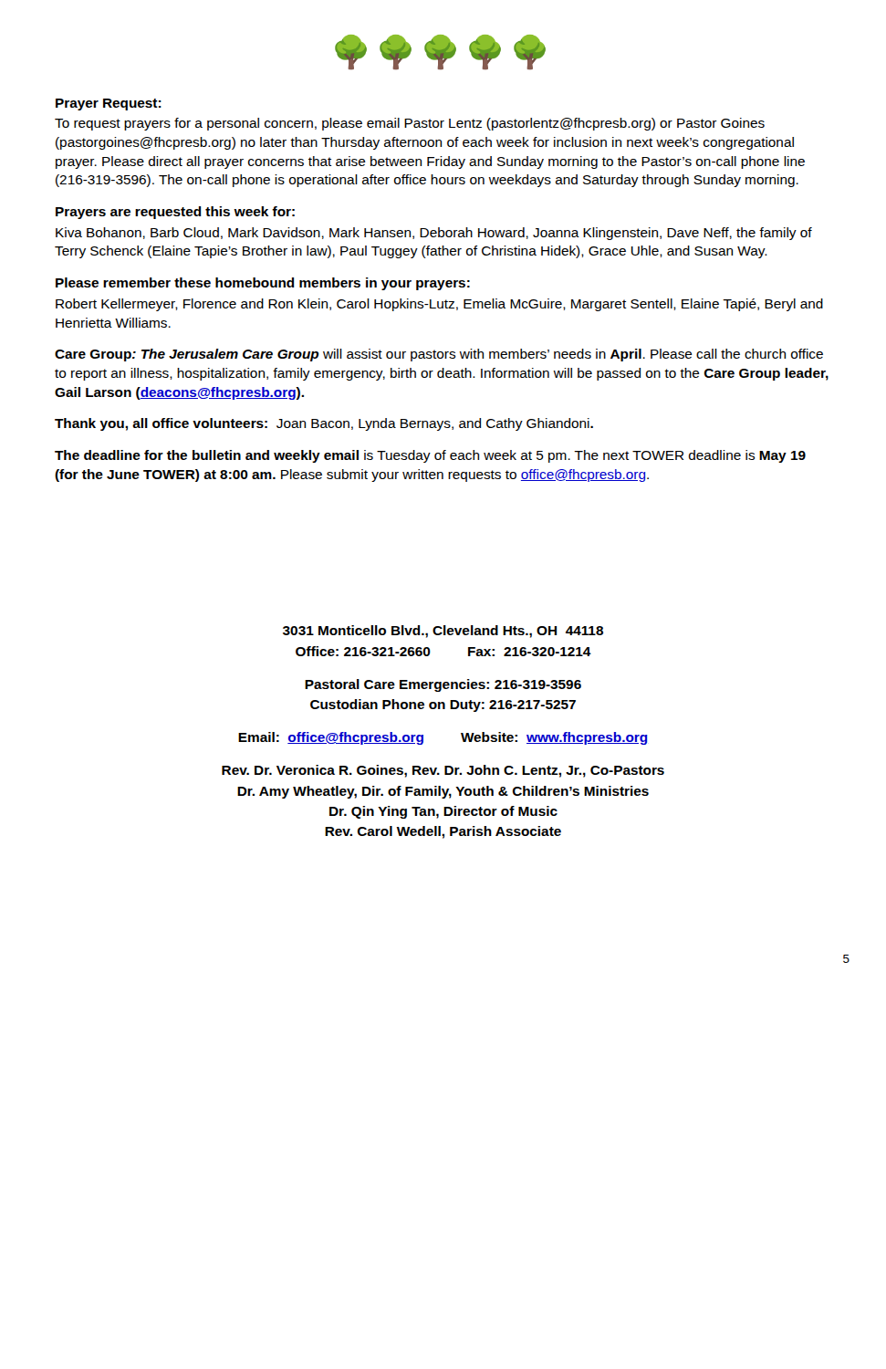🌳🌳🌳🌳🌳
Prayer Request:
To request prayers for a personal concern, please email Pastor Lentz (pastorlentz@fhcpresb.org) or Pastor Goines (pastorgoines@fhcpresb.org) no later than Thursday afternoon of each week for inclusion in next week’s congregational prayer. Please direct all prayer concerns that arise between Friday and Sunday morning to the Pastor’s on-call phone line (216-319-3596). The on-call phone is operational after office hours on weekdays and Saturday through Sunday morning.
Prayers are requested this week for:
Kiva Bohanon, Barb Cloud, Mark Davidson, Mark Hansen, Deborah Howard, Joanna Klingenstein, Dave Neff, the family of Terry Schenck (Elaine Tapie’s Brother in law), Paul Tuggey (father of Christina Hidek), Grace Uhle, and Susan Way.
Please remember these homebound members in your prayers:
Robert Kellermeyer, Florence and Ron Klein, Carol Hopkins-Lutz, Emelia McGuire, Margaret Sentell, Elaine Tapié, Beryl and Henrietta Williams.
Care Group: The Jerusalem Care Group will assist our pastors with members’ needs in April. Please call the church office to report an illness, hospitalization, family emergency, birth or death. Information will be passed on to the Care Group leader, Gail Larson (deacons@fhcpresb.org).
Thank you, all office volunteers: Joan Bacon, Lynda Bernays, and Cathy Ghiandoni.
The deadline for the bulletin and weekly email is Tuesday of each week at 5 pm. The next TOWER deadline is May 19 (for the June TOWER) at 8:00 am. Please submit your written requests to office@fhcpresb.org.
3031 Monticello Blvd., Cleveland Hts., OH 44118
Office: 216-321-2660 Fax: 216-320-1214
Pastoral Care Emergencies: 216-319-3596
Custodian Phone on Duty: 216-217-5257
Email: office@fhcpresb.org Website: www.fhcpresb.org
Rev. Dr. Veronica R. Goines, Rev. Dr. John C. Lentz, Jr., Co-Pastors
Dr. Amy Wheatley, Dir. of Family, Youth & Children’s Ministries
Dr. Qin Ying Tan, Director of Music
Rev. Carol Wedell, Parish Associate
5